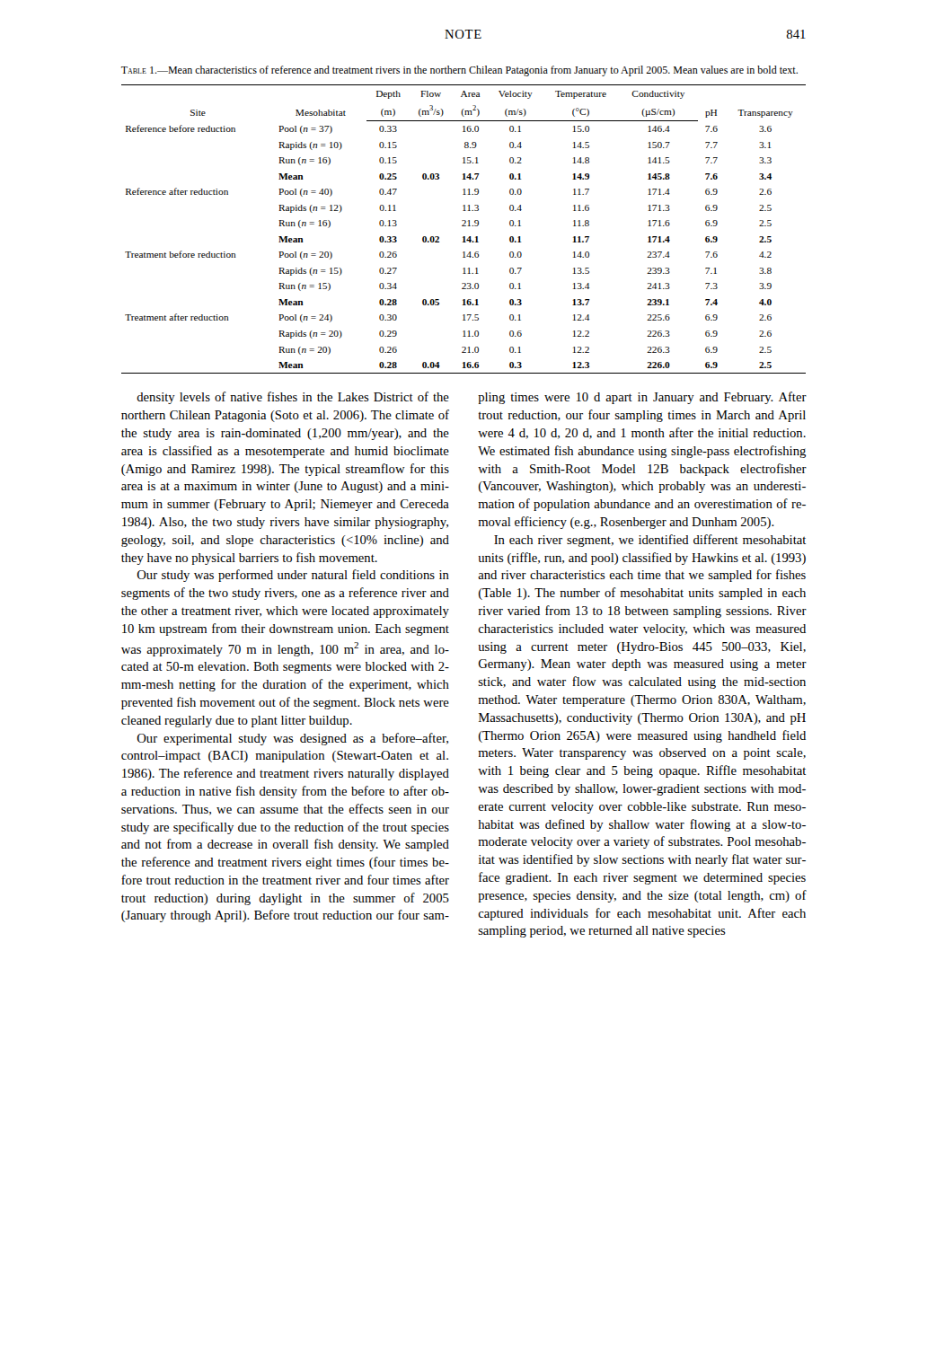NOTE 841
Table 1. —Mean characteristics of reference and treatment rivers in the northern Chilean Patagonia from January to April 2005. Mean values are in bold text.
| Site | Mesohabitat | Depth | Flow | Area | Velocity | Temperature | Conductivity | pH | Transparency |
| --- | --- | --- | --- | --- | --- | --- | --- | --- | --- |
| (m) | (m 3 /s) | (m 2 ) | (m/s) | (°C) | (µS/cm) |
| Reference before reduction | Pool ( n = 37) | 0.33 | | 16.0 | 0.1 | 15.0 | 146.4 | 7.6 | 3.6 |
| | Rapids ( n = 10) | 0.15 | | 8.9 | 0.4 | 14.5 | 150.7 | 7.7 | 3.1 |
| | Run ( n = 16) | 0.15 | | 15.1 | 0.2 | 14.8 | 141.5 | 7.7 | 3.3 |
| | Mean | 0.25 | 0.03 | 14.7 | 0.1 | 14.9 | 145.8 | 7.6 | 3.4 |
| Reference after reduction | Pool ( n = 40) | 0.47 | | 11.9 | 0.0 | 11.7 | 171.4 | 6.9 | 2.6 |
| | Rapids ( n = 12) | 0.11 | | 11.3 | 0.4 | 11.6 | 171.3 | 6.9 | 2.5 |
| | Run ( n = 16) | 0.13 | | 21.9 | 0.1 | 11.8 | 171.6 | 6.9 | 2.5 |
| | Mean | 0.33 | 0.02 | 14.1 | 0.1 | 11.7 | 171.4 | 6.9 | 2.5 |
| Treatment before reduction | Pool ( n = 20) | 0.26 | | 14.6 | 0.0 | 14.0 | 237.4 | 7.6 | 4.2 |
| | Rapids ( n = 15) | 0.27 | | 11.1 | 0.7 | 13.5 | 239.3 | 7.1 | 3.8 |
| | Run ( n = 15) | 0.34 | | 23.0 | 0.1 | 13.4 | 241.3 | 7.3 | 3.9 |
| | Mean | 0.28 | 0.05 | 16.1 | 0.3 | 13.7 | 239.1 | 7.4 | 4.0 |
| Treatment after reduction | Pool ( n = 24) | 0.30 | | 17.5 | 0.1 | 12.4 | 225.6 | 6.9 | 2.6 |
| | Rapids ( n = 20) | 0.29 | | 11.0 | 0.6 | 12.2 | 226.3 | 6.9 | 2.6 |
| | Run ( n = 20) | 0.26 | | 21.0 | 0.1 | 12.2 | 226.3 | 6.9 | 2.5 |
| | Mean | 0.28 | 0.04 | 16.6 | 0.3 | 12.3 | 226.0 | 6.9 | 2.5 |
density levels of native fishes in the Lakes District of the northern Chilean Patagonia (Soto et al. 2006). The climate of the study area is rain-dominated (1,200 mm/year), and the area is classified as a mesotemperate and humid bioclimate (Amigo and Ramirez 1998). The typical streamflow for this area is at a maximum in winter (June to August) and a minimum in summer (February to April; Niemeyer and Cereceda 1984). Also, the two study rivers have similar physiography, geology, soil, and slope characteristics (<10% incline) and they have no physical barriers to fish movement.
Our study was performed under natural field conditions in segments of the two study rivers, one as a reference river and the other a treatment river, which were located approximately 10 km upstream from their downstream union. Each segment was approximately 70 m in length, 100 m2 in area, and located at 50-m elevation. Both segments were blocked with 2-mm-mesh netting for the duration of the experiment, which prevented fish movement out of the segment. Block nets were cleaned regularly due to plant litter buildup.
Our experimental study was designed as a before–after, control–impact (BACI) manipulation (Stewart-Oaten et al. 1986). The reference and treatment rivers naturally displayed a reduction in native fish density from the before to after observations. Thus, we can assume that the effects seen in our study are specifically due to the reduction of the trout species and not from a decrease in overall fish density. We sampled the reference and treatment rivers eight times (four times before trout reduction in the treatment river and four times after trout reduction) during daylight in the summer of 2005 (January through April). Before trout reduction our four sampling times were 10 d apart in January and February. After trout reduction, our four sampling times in March and April were 4 d, 10 d, 20 d, and 1 month after the initial reduction. We estimated fish abundance using single-pass electrofishing with a Smith-Root Model 12B backpack electrofisher (Vancouver, Washington), which probably was an underestimation of population abundance and an overestimation of removal efficiency (e.g., Rosenberger and Dunham 2005).
In each river segment, we identified different mesohabitat units (riffle, run, and pool) classified by Hawkins et al. (1993) and river characteristics each time that we sampled for fishes (Table 1). The number of mesohabitat units sampled in each river varied from 13 to 18 between sampling sessions. River characteristics included water velocity, which was measured using a current meter (Hydro-Bios 445 500–033, Kiel, Germany). Mean water depth was measured using a meter stick, and water flow was calculated using the mid-section method. Water temperature (Thermo Orion 830A, Waltham, Massachusetts), conductivity (Thermo Orion 130A), and pH (Thermo Orion 265A) were measured using handheld field meters. Water transparency was observed on a point scale, with 1 being clear and 5 being opaque. Riffle mesohabitat was described by shallow, lower-gradient sections with moderate current velocity over cobble-like substrate. Run mesohabitat was defined by shallow water flowing at a slow-to-moderate velocity over a variety of substrates. Pool mesohabitat was identified by slow sections with nearly flat water surface gradient. In each river segment we determined species presence, species density, and the size (total length, cm) of captured individuals for each mesohabitat unit. After each sampling period, we returned all native species